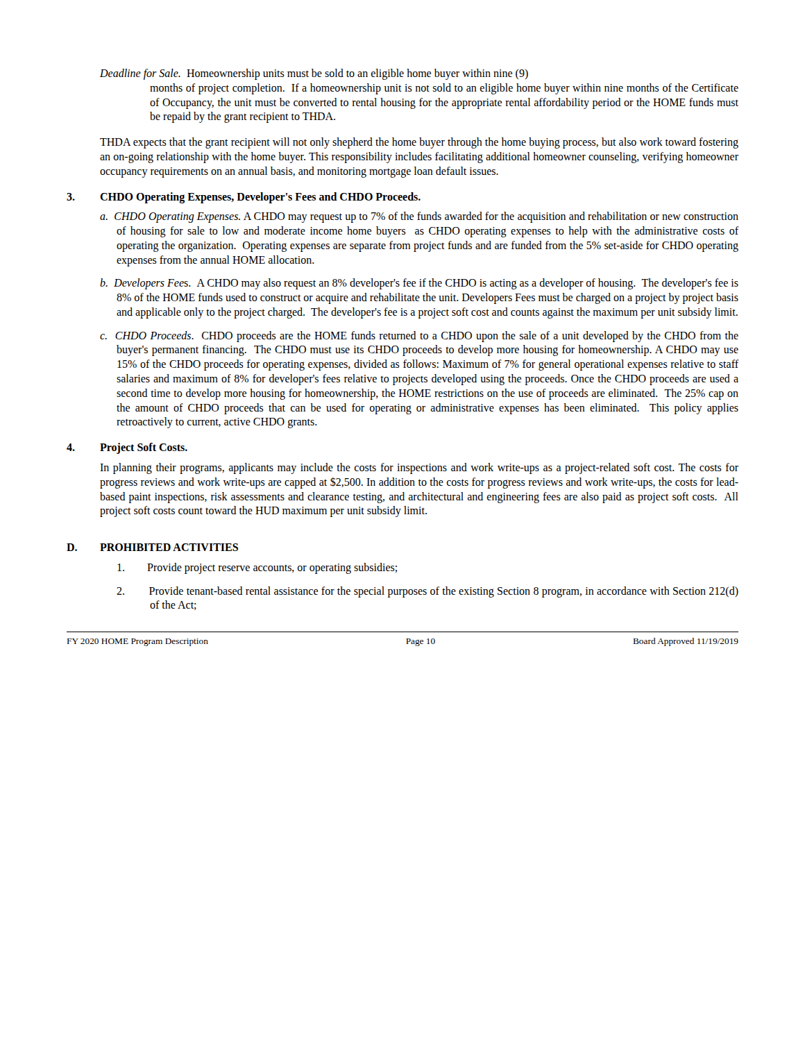Deadline for Sale. Homeownership units must be sold to an eligible home buyer within nine (9)
months of project completion. If a homeownership unit is not sold to an eligible home buyer within nine months of the Certificate of Occupancy, the unit must be converted to rental housing for the appropriate rental affordability period or the HOME funds must be repaid by the grant recipient to THDA.
THDA expects that the grant recipient will not only shepherd the home buyer through the home buying process, but also work toward fostering an on-going relationship with the home buyer. This responsibility includes facilitating additional homeowner counseling, verifying homeowner occupancy requirements on an annual basis, and monitoring mortgage loan default issues.
3. CHDO Operating Expenses, Developer's Fees and CHDO Proceeds.
a. CHDO Operating Expenses. A CHDO may request up to 7% of the funds awarded for the acquisition and rehabilitation or new construction of housing for sale to low and moderate income home buyers as CHDO operating expenses to help with the administrative costs of operating the organization. Operating expenses are separate from project funds and are funded from the 5% set-aside for CHDO operating expenses from the annual HOME allocation.
b. Developers Fees. A CHDO may also request an 8% developer's fee if the CHDO is acting as a developer of housing. The developer's fee is 8% of the HOME funds used to construct or acquire and rehabilitate the unit. Developers Fees must be charged on a project by project basis and applicable only to the project charged. The developer's fee is a project soft cost and counts against the maximum per unit subsidy limit.
c. CHDO Proceeds. CHDO proceeds are the HOME funds returned to a CHDO upon the sale of a unit developed by the CHDO from the buyer's permanent financing. The CHDO must use its CHDO proceeds to develop more housing for homeownership. A CHDO may use 15% of the CHDO proceeds for operating expenses, divided as follows: Maximum of 7% for general operational expenses relative to staff salaries and maximum of 8% for developer's fees relative to projects developed using the proceeds. Once the CHDO proceeds are used a second time to develop more housing for homeownership, the HOME restrictions on the use of proceeds are eliminated. The 25% cap on the amount of CHDO proceeds that can be used for operating or administrative expenses has been eliminated. This policy applies retroactively to current, active CHDO grants.
4. Project Soft Costs.
In planning their programs, applicants may include the costs for inspections and work write-ups as a project-related soft cost. The costs for progress reviews and work write-ups are capped at $2,500. In addition to the costs for progress reviews and work write-ups, the costs for lead-based paint inspections, risk assessments and clearance testing, and architectural and engineering fees are also paid as project soft costs. All project soft costs count toward the HUD maximum per unit subsidy limit.
D. PROHIBITED ACTIVITIES
1. Provide project reserve accounts, or operating subsidies;
2. Provide tenant-based rental assistance for the special purposes of the existing Section 8 program, in accordance with Section 212(d) of the Act;
FY 2020 HOME Program Description Page 10 Board Approved 11/19/2019